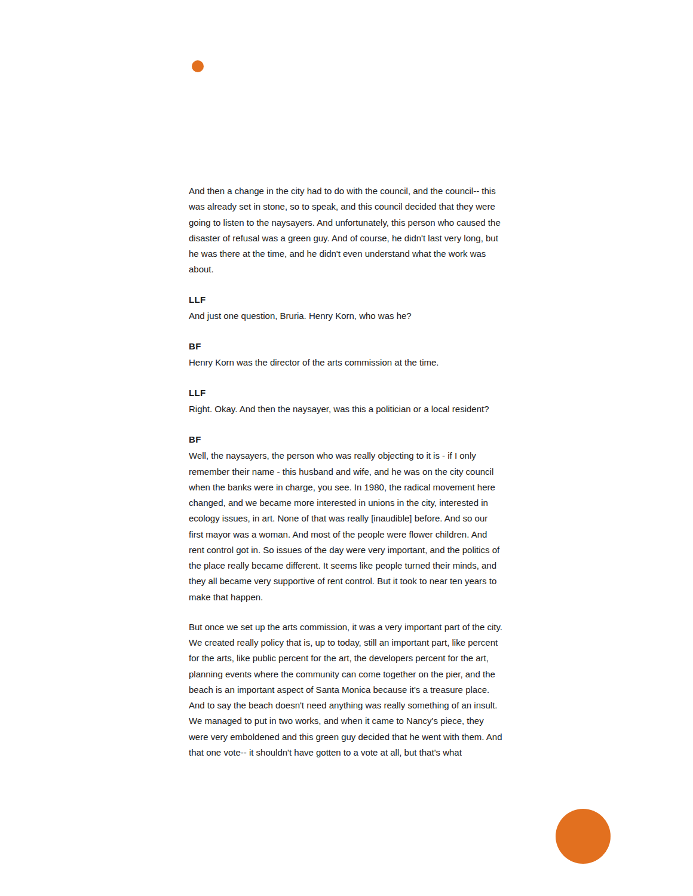And then a change in the city had to do with the council, and the council-- this was already set in stone, so to speak, and this council decided that they were going to listen to the naysayers. And unfortunately, this person who caused the disaster of refusal was a green guy. And of course, he didn't last very long, but he was there at the time, and he didn't even understand what the work was about.
LLF
And just one question, Bruria. Henry Korn, who was he?
BF
Henry Korn was the director of the arts commission at the time.
LLF
Right. Okay. And then the naysayer, was this a politician or a local resident?
BF
Well, the naysayers, the person who was really objecting to it is - if I only remember their name - this husband and wife, and he was on the city council when the banks were in charge, you see. In 1980, the radical movement here changed, and we became more interested in unions in the city, interested in ecology issues, in art. None of that was really [inaudible] before. And so our first mayor was a woman. And most of the people were flower children. And rent control got in. So issues of the day were very important, and the politics of the place really became different. It seems like people turned their minds, and they all became very supportive of rent control. But it took to near ten years to make that happen.
But once we set up the arts commission, it was a very important part of the city. We created really policy that is, up to today, still an important part, like percent for the arts, like public percent for the art, the developers percent for the art, planning events where the community can come together on the pier, and the beach is an important aspect of Santa Monica because it's a treasure place. And to say the beach doesn't need anything was really something of an insult. We managed to put in two works, and when it came to Nancy's piece, they were very emboldened and this green guy decided that he went with them. And that one vote-- it shouldn't have gotten to a vote at all, but that's what